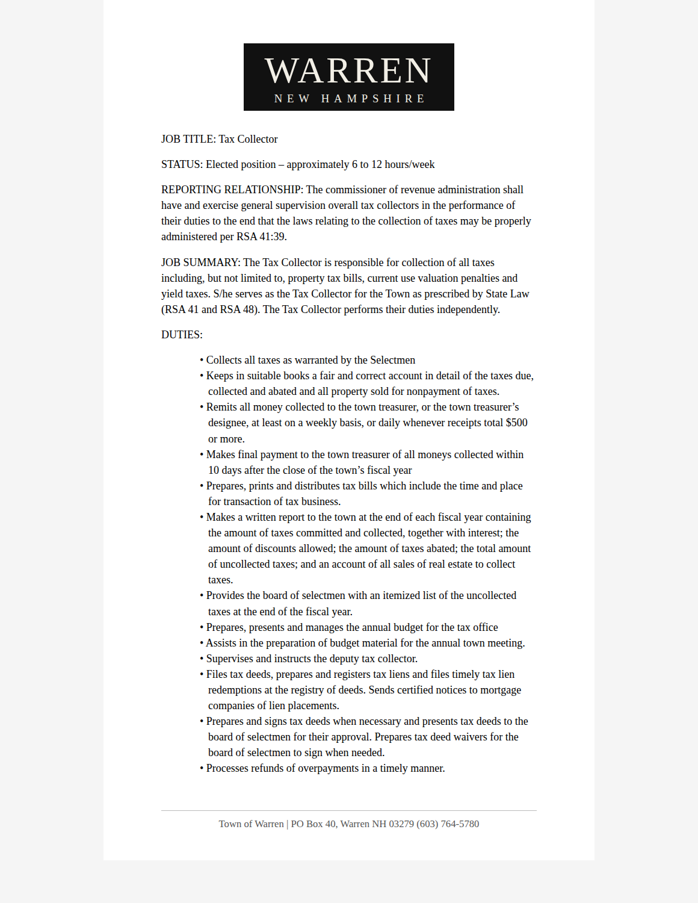WARREN NEW HAMPSHIRE
Job Title: Tax Collector
Status: Elected position – approximately 6 to 12 hours/week
Reporting Relationship: The commissioner of revenue administration shall have and exercise general supervision overall tax collectors in the performance of their duties to the end that the laws relating to the collection of taxes may be properly administered per RSA 41:39.
Job Summary: The Tax Collector is responsible for collection of all taxes including, but not limited to, property tax bills, current use valuation penalties and yield taxes. S/he serves as the Tax Collector for the Town as prescribed by State Law (RSA 41 and RSA 48). The Tax Collector performs their duties independently.
Duties:
Collects all taxes as warranted by the Selectmen
Keeps in suitable books a fair and correct account in detail of the taxes due, collected and abated and all property sold for nonpayment of taxes.
Remits all money collected to the town treasurer, or the town treasurer’s designee, at least on a weekly basis, or daily whenever receipts total $500 or more.
Makes final payment to the town treasurer of all moneys collected within 10 days after the close of the town’s fiscal year
Prepares, prints and distributes tax bills which include the time and place for transaction of tax business.
Makes a written report to the town at the end of each fiscal year containing the amount of taxes committed and collected, together with interest; the amount of discounts allowed; the amount of taxes abated; the total amount of uncollected taxes; and an account of all sales of real estate to collect taxes.
Provides the board of selectmen with an itemized list of the uncollected taxes at the end of the fiscal year.
Prepares, presents and manages the annual budget for the tax office
Assists in the preparation of budget material for the annual town meeting.
Supervises and instructs the deputy tax collector.
Files tax deeds, prepares and registers tax liens and files timely tax lien redemptions at the registry of deeds. Sends certified notices to mortgage companies of lien placements.
Prepares and signs tax deeds when necessary and presents tax deeds to the board of selectmen for their approval. Prepares tax deed waivers for the board of selectmen to sign when needed.
Processes refunds of overpayments in a timely manner.
Town of Warren | PO Box 40, Warren NH 03279 (603) 764-5780